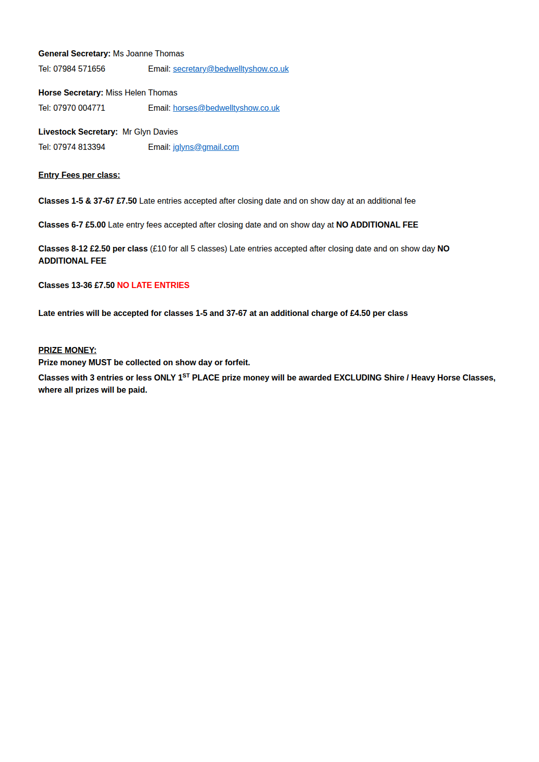General Secretary: Ms Joanne Thomas
Tel: 07984 571656 Email: secretary@bedwelltyshow.co.uk
Horse Secretary: Miss Helen Thomas
Tel: 07970 004771 Email: horses@bedwelltyshow.co.uk
Livestock Secretary: Mr Glyn Davies
Tel: 07974 813394 Email: jglyns@gmail.com
Entry Fees per class:
Classes 1-5 & 37-67 £7.50 Late entries accepted after closing date and on show day at an additional fee
Classes 6-7 £5.00 Late entry fees accepted after closing date and on show day at NO ADDITIONAL FEE
Classes 8-12 £2.50 per class (£10 for all 5 classes) Late entries accepted after closing date and on show day NO ADDITIONAL FEE
Classes 13-36 £7.50 NO LATE ENTRIES
Late entries will be accepted for classes 1-5 and 37-67 at an additional charge of £4.50 per class
PRIZE MONEY:
Prize money MUST be collected on show day or forfeit.
Classes with 3 entries or less ONLY 1ST PLACE prize money will be awarded EXCLUDING Shire / Heavy Horse Classes, where all prizes will be paid.